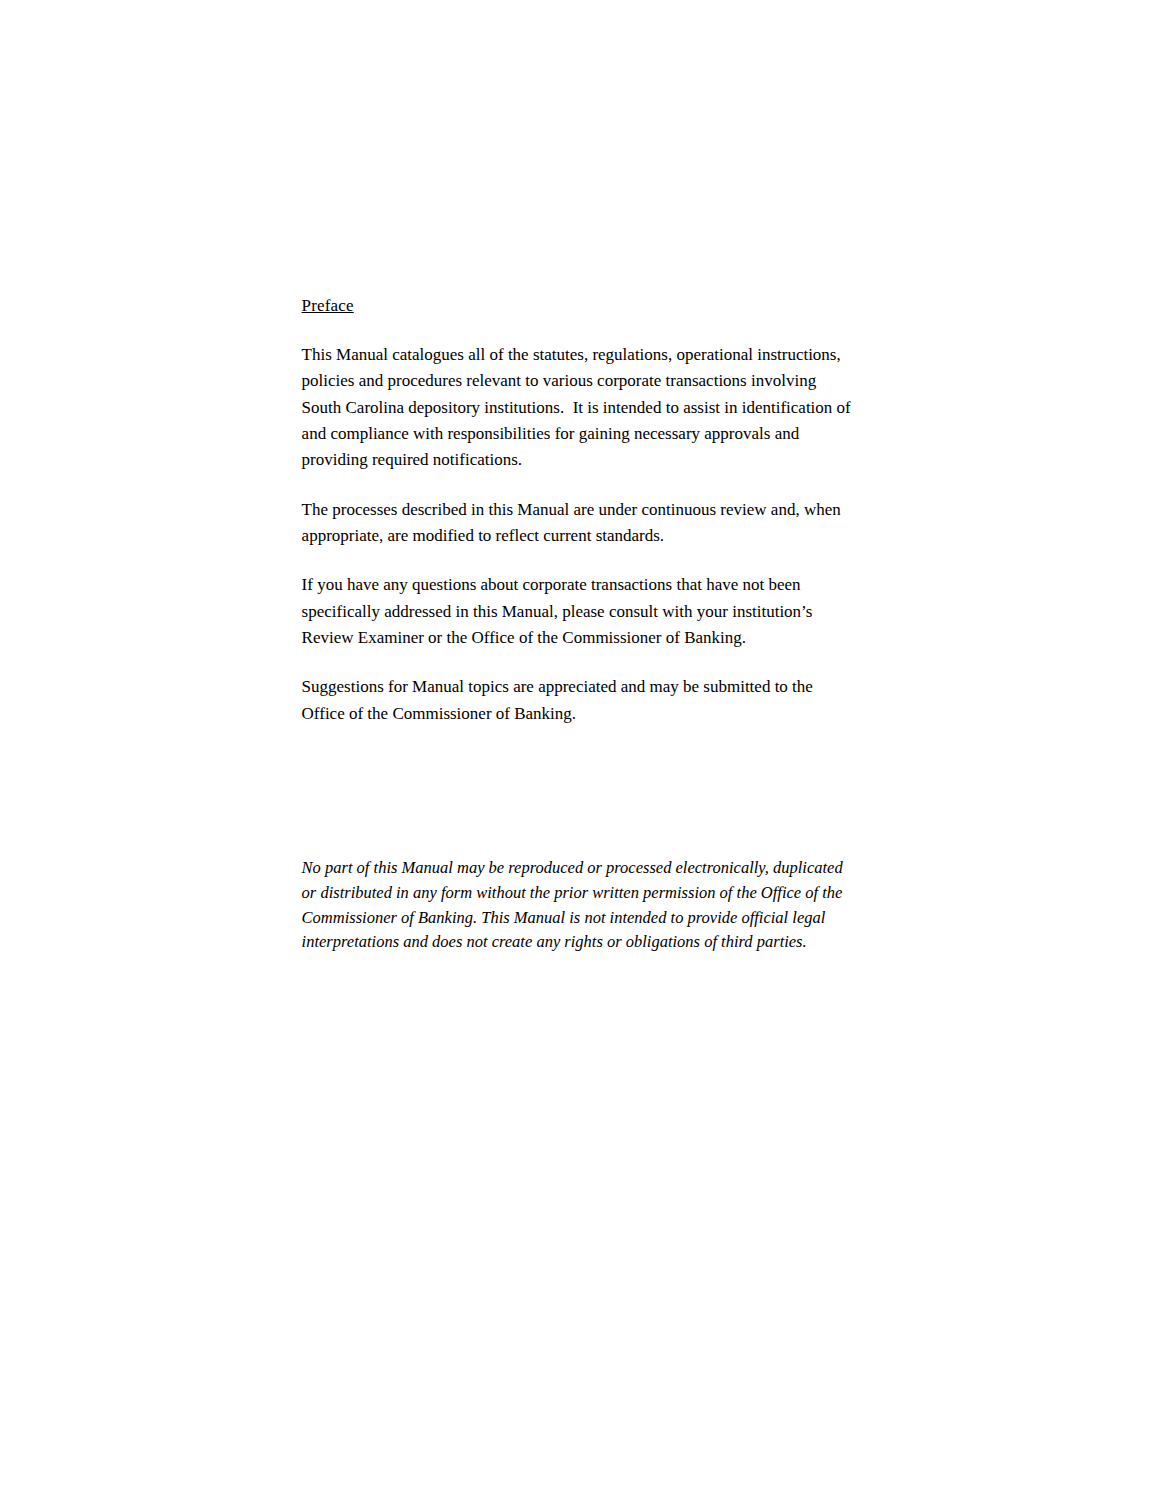Preface
This Manual catalogues all of the statutes, regulations, operational instructions, policies and procedures relevant to various corporate transactions involving South Carolina depository institutions. It is intended to assist in identification of and compliance with responsibilities for gaining necessary approvals and providing required notifications.
The processes described in this Manual are under continuous review and, when appropriate, are modified to reflect current standards.
If you have any questions about corporate transactions that have not been specifically addressed in this Manual, please consult with your institution’s Review Examiner or the Office of the Commissioner of Banking.
Suggestions for Manual topics are appreciated and may be submitted to the Office of the Commissioner of Banking.
No part of this Manual may be reproduced or processed electronically, duplicated or distributed in any form without the prior written permission of the Office of the Commissioner of Banking. This Manual is not intended to provide official legal interpretations and does not create any rights or obligations of third parties.